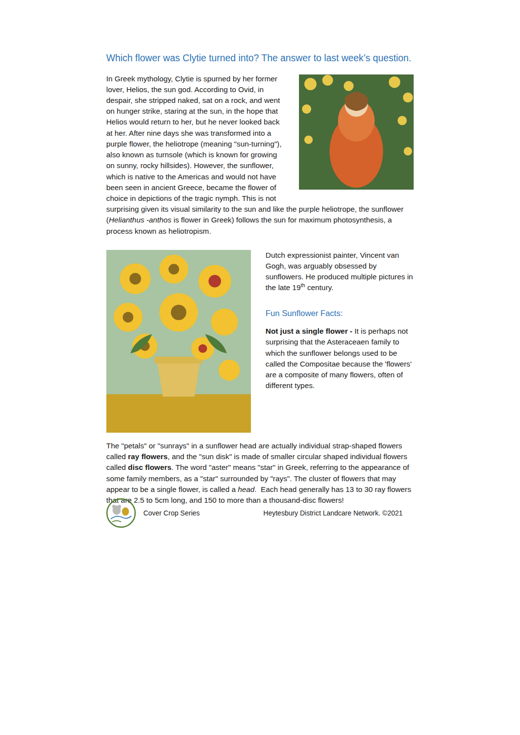Which flower was Clytie turned into? The answer to last week’s question.
In Greek mythology, Clytie is spurned by her former lover, Helios, the sun god. According to Ovid, in despair, she stripped naked, sat on a rock, and went on hunger strike, staring at the sun, in the hope that Helios would return to her, but he never looked back at her. After nine days she was transformed into a purple flower, the heliotrope (meaning "sun-turning"), also known as turnsole (which is known for growing on sunny, rocky hillsides). However, the sunflower, which is native to the Americas and would not have been seen in ancient Greece, became the flower of choice in depictions of the tragic nymph. This is not surprising given its visual similarity to the sun and like the purple heliotrope, the sunflower (Helianthus -anthos is flower in Greek) follows the sun for maximum photosynthesis, a process known as heliotropism.
Dutch expressionist painter, Vincent van Gogh, was arguably obsessed by sunflowers. He produced multiple pictures in the late 19th century.
Fun Sunflower Facts:
Not just a single flower - It is perhaps not surprising that the Asteraceaen family to which the sunflower belongs used to be called the Compositae because the 'flowers' are a composite of many flowers, often of different types.
The "petals" or "sunrays" in a sunflower head are actually individual strap-shaped flowers called ray flowers, and the "sun disk" is made of smaller circular shaped individual flowers called disc flowers. The word "aster" means "star" in Greek, referring to the appearance of some family members, as a "star" surrounded by "rays". The cluster of flowers that may appear to be a single flower, is called a head. Each head generally has 13 to 30 ray flowers that are 2.5 to 5cm long, and 150 to more than a thousand-disc flowers!
Cover Crop Series
Heytesbury District Landcare Network. ©2021